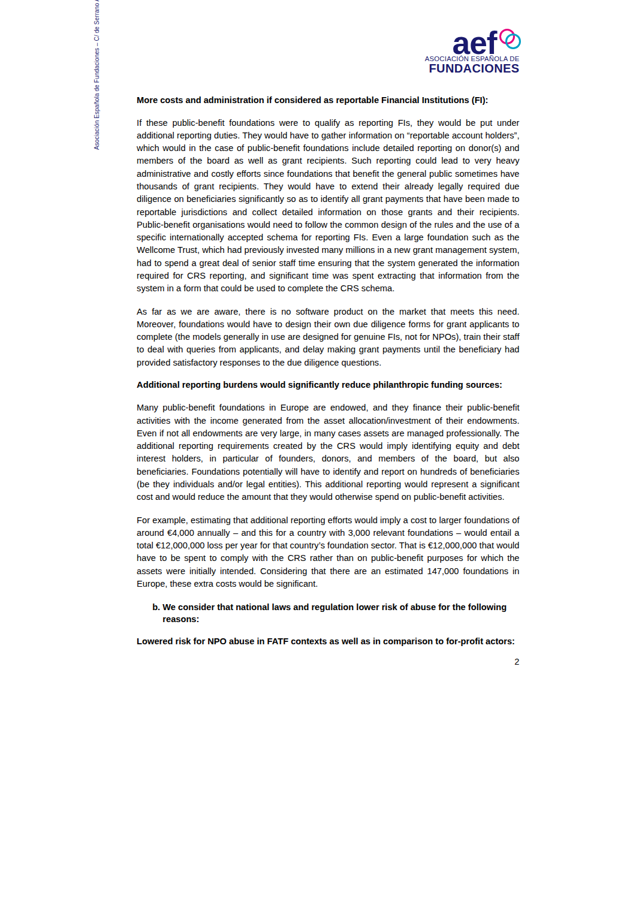Asociación Española de Fundaciones – C/ de Serrano Anguita, 13, 28004 Madrid. Teléfono: (34) 91 310 63 09 – CIF: G83534545 – info@fundaciones.org
aef
ASOCIACIÓN ESPAÑOLA DE
FUNDACIONES
More costs and administration if considered as reportable Financial Institutions (FI):
If these public-benefit foundations were to qualify as reporting FIs, they would be put under additional reporting duties. They would have to gather information on “reportable account holders”, which would in the case of public-benefit foundations include detailed reporting on donor(s) and members of the board as well as grant recipients. Such reporting could lead to very heavy administrative and costly efforts since foundations that benefit the general public sometimes have thousands of grant recipients. They would have to extend their already legally required due diligence on beneficiaries significantly so as to identify all grant payments that have been made to reportable jurisdictions and collect detailed information on those grants and their recipients. Public-benefit organisations would need to follow the common design of the rules and the use of a specific internationally accepted schema for reporting FIs. Even a large foundation such as the Wellcome Trust, which had previously invested many millions in a new grant management system, had to spend a great deal of senior staff time ensuring that the system generated the information required for CRS reporting, and significant time was spent extracting that information from the system in a form that could be used to complete the CRS schema.
As far as we are aware, there is no software product on the market that meets this need. Moreover, foundations would have to design their own due diligence forms for grant applicants to complete (the models generally in use are designed for genuine FIs, not for NPOs), train their staff to deal with queries from applicants, and delay making grant payments until the beneficiary had provided satisfactory responses to the due diligence questions.
Additional reporting burdens would significantly reduce philanthropic funding sources:
Many public-benefit foundations in Europe are endowed, and they finance their public-benefit activities with the income generated from the asset allocation/investment of their endowments. Even if not all endowments are very large, in many cases assets are managed professionally. The additional reporting requirements created by the CRS would imply identifying equity and debt interest holders, in particular of founders, donors, and members of the board, but also beneficiaries. Foundations potentially will have to identify and report on hundreds of beneficiaries (be they individuals and/or legal entities). This additional reporting would represent a significant cost and would reduce the amount that they would otherwise spend on public-benefit activities.
For example, estimating that additional reporting efforts would imply a cost to larger foundations of around €4,000 annually – and this for a country with 3,000 relevant foundations – would entail a total €12,000,000 loss per year for that country’s foundation sector. That is €12,000,000 that would have to be spent to comply with the CRS rather than on public-benefit purposes for which the assets were initially intended. Considering that there are an estimated 147,000 foundations in Europe, these extra costs would be significant.
We consider that national laws and regulation lower risk of abuse for the following reasons:
Lowered risk for NPO abuse in FATF contexts as well as in comparison to for-profit actors:
2